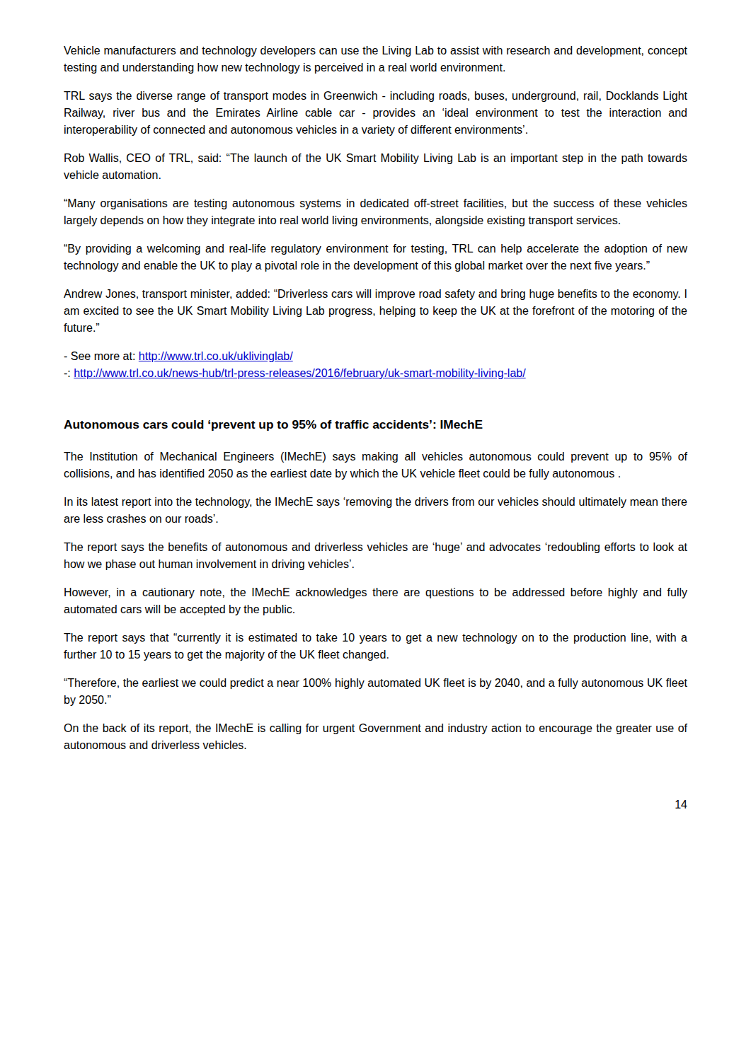Vehicle manufacturers and technology developers can use the Living Lab to assist with research and development, concept testing and understanding how new technology is perceived in a real world environment.
TRL says the diverse range of transport modes in Greenwich - including roads, buses, underground, rail, Docklands Light Railway, river bus and the Emirates Airline cable car - provides an ‘ideal environment to test the interaction and interoperability of connected and autonomous vehicles in a variety of different environments’.
Rob Wallis, CEO of TRL, said: “The launch of the UK Smart Mobility Living Lab is an important step in the path towards vehicle automation.
“Many organisations are testing autonomous systems in dedicated off-street facilities, but the success of these vehicles largely depends on how they integrate into real world living environments, alongside existing transport services.
“By providing a welcoming and real-life regulatory environment for testing, TRL can help accelerate the adoption of new technology and enable the UK to play a pivotal role in the development of this global market over the next five years.”
Andrew Jones, transport minister, added: “Driverless cars will improve road safety and bring huge benefits to the economy. I am excited to see the UK Smart Mobility Living Lab progress, helping to keep the UK at the forefront of the motoring of the future.”
- See more at: http://www.trl.co.uk/uklivinglab/
-: http://www.trl.co.uk/news-hub/trl-press-releases/2016/february/uk-smart-mobility-living-lab/
Autonomous cars could ‘prevent up to 95% of traffic accidents’: IMechE
The Institution of Mechanical Engineers (IMechE) says making all vehicles autonomous could prevent up to 95% of collisions, and has identified 2050 as the earliest date by which the UK vehicle fleet could be fully autonomous .
In its latest report into the technology, the IMechE says ‘removing the drivers from our vehicles should ultimately mean there are less crashes on our roads’.
The report says the benefits of autonomous and driverless vehicles are ‘huge’ and advocates ‘redoubling efforts to look at how we phase out human involvement in driving vehicles’.
However, in a cautionary note, the IMechE acknowledges there are questions to be addressed before highly and fully automated cars will be accepted by the public.
The report says that “currently it is estimated to take 10 years to get a new technology on to the production line, with a further 10 to 15 years to get the majority of the UK fleet changed.
“Therefore, the earliest we could predict a near 100% highly automated UK fleet is by 2040, and a fully autonomous UK fleet by 2050.”
On the back of its report, the IMechE is calling for urgent Government and industry action to encourage the greater use of autonomous and driverless vehicles.
14